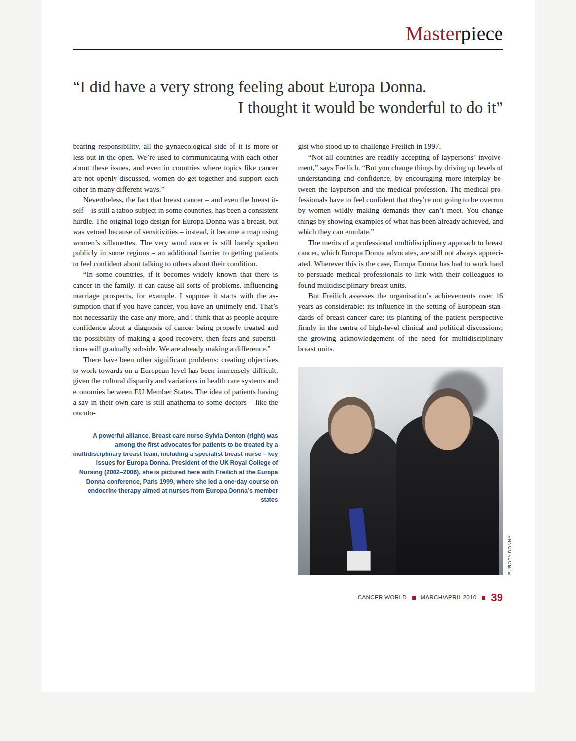Master piece
“I did have a very strong feeling about Europa Donna. I thought it would be wonderful to do it”
bearing responsibility, all the gynaecological side of it is more or less out in the open. We’re used to communicating with each other about these issues, and even in countries where topics like cancer are not openly discussed, women do get together and support each other in many different ways.”
Nevertheless, the fact that breast cancer – and even the breast itself – is still a taboo subject in some countries, has been a consistent hurdle. The original logo design for Europa Donna was a breast, but was vetoed because of sensitivities – instead, it became a map using women’s silhouettes. The very word cancer is still barely spoken publicly in some regions – an additional barrier to getting patients to feel confident about talking to others about their condition.
“In some countries, if it becomes widely known that there is cancer in the family, it can cause all sorts of problems, influencing marriage prospects, for example. I suppose it starts with the assumption that if you have cancer, you have an untimely end. That’s not necessarily the case any more, and I think that as people acquire confidence about a diagnosis of cancer being properly treated and the possibility of making a good recovery, then fears and superstitions will gradually subside. We are already making a difference.”
There have been other significant problems: creating objectives to work towards on a European level has been immensely difficult, given the cultural disparity and variations in health care systems and economies between EU Member States. The idea of patients having a say in their own care is still anathema to some doctors – like the oncolo-
A powerful alliance. Breast care nurse Sylvia Denton (right) was among the first advocates for patients to be treated by a multidisciplinary breast team, including a specialist breast nurse – key issues for Europa Donna. President of the UK Royal College of Nursing (2002–2006), she is pictured here with Freilich at the Europa Donna conference, Paris 1999, where she led a one-day course on endocrine therapy aimed at nurses from Europa Donna’s member states
gist who stood up to challenge Freilich in 1997.
“Not all countries are readily accepting of laypersons’ involvement,” says Freilich. “But you change things by driving up levels of understanding and confidence, by encouraging more interplay between the layperson and the medical profession. The medical professionals have to feel confident that they’re not going to be overrun by women wildly making demands they can’t meet. You change things by showing examples of what has been already achieved, and which they can emulate.”
The merits of a professional multidisciplinary approach to breast cancer, which Europa Donna advocates, are still not always appreciated. Wherever this is the case, Europa Donna has had to work hard to persuade medical professionals to link with their colleagues to found multidisciplinary breast units.
But Freilich assesses the organisation’s achievements over 16 years as considerable: its influence in the setting of European standards of breast cancer care; its planting of the patient perspective firmly in the centre of high-level clinical and political discussions; the growing acknowledgement of the need for multidisciplinary breast units.
Europa Donna
CANCER WORLD MARCH/APRIL 2010 39